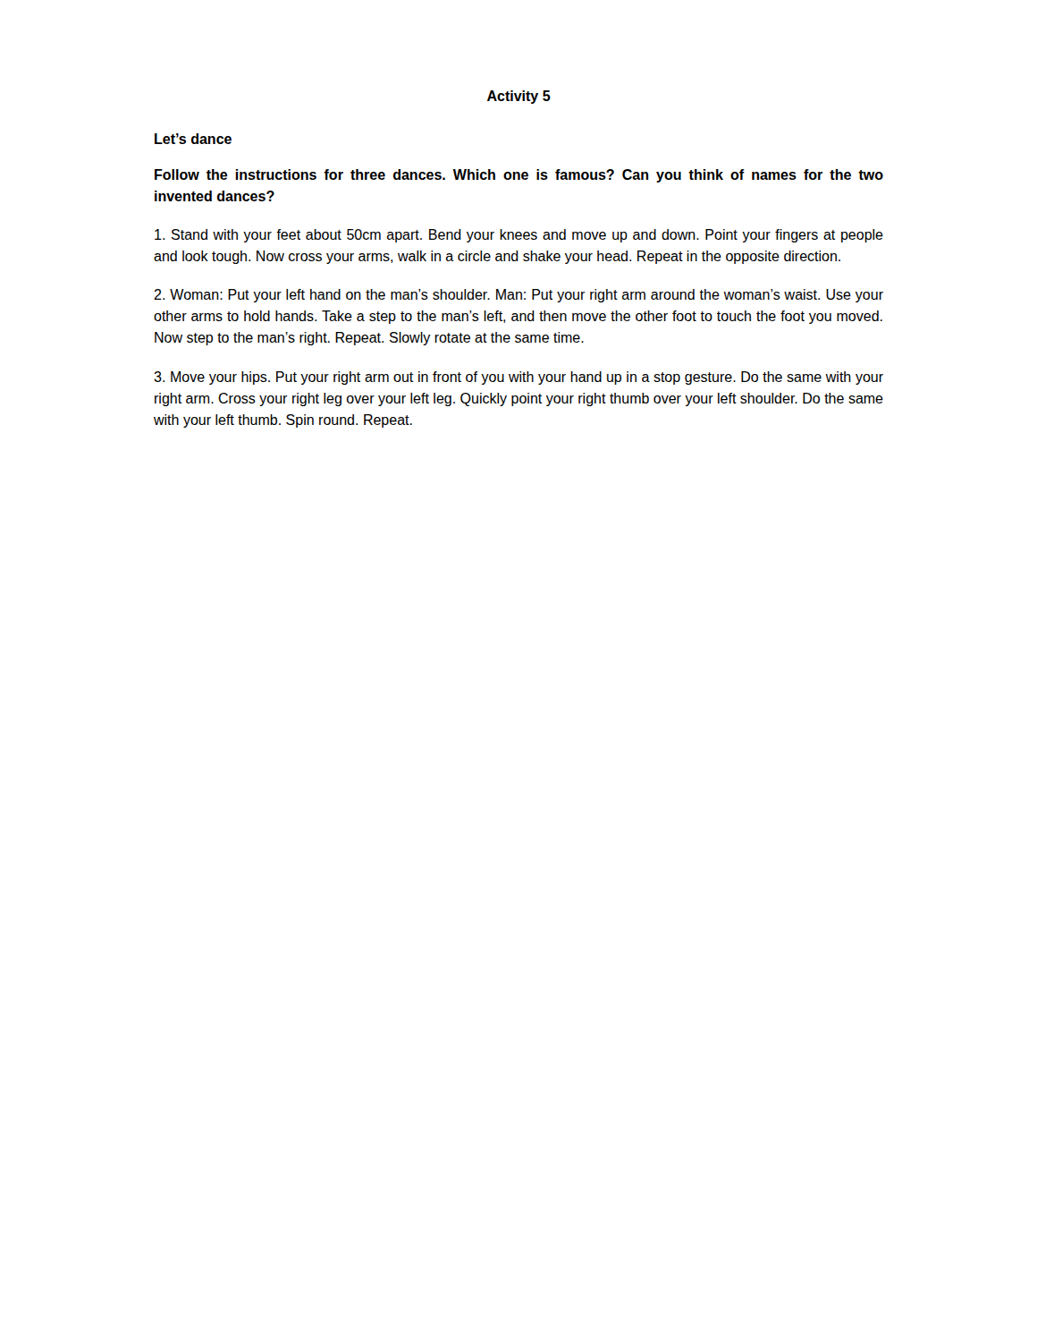Activity 5
Let’s dance
Follow the instructions for three dances. Which one is famous? Can you think of names for the two invented dances?
Stand with your feet about 50cm apart. Bend your knees and move up and down. Point your fingers at people and look tough. Now cross your arms, walk in a circle and shake your head. Repeat in the opposite direction.
Woman: Put your left hand on the man’s shoulder. Man: Put your right arm around the woman’s waist. Use your other arms to hold hands. Take a step to the man’s left, and then move the other foot to touch the foot you moved. Now step to the man’s right. Repeat. Slowly rotate at the same time.
Move your hips. Put your right arm out in front of you with your hand up in a stop gesture. Do the same with your right arm. Cross your right leg over your left leg. Quickly point your right thumb over your left shoulder. Do the same with your left thumb. Spin round. Repeat.